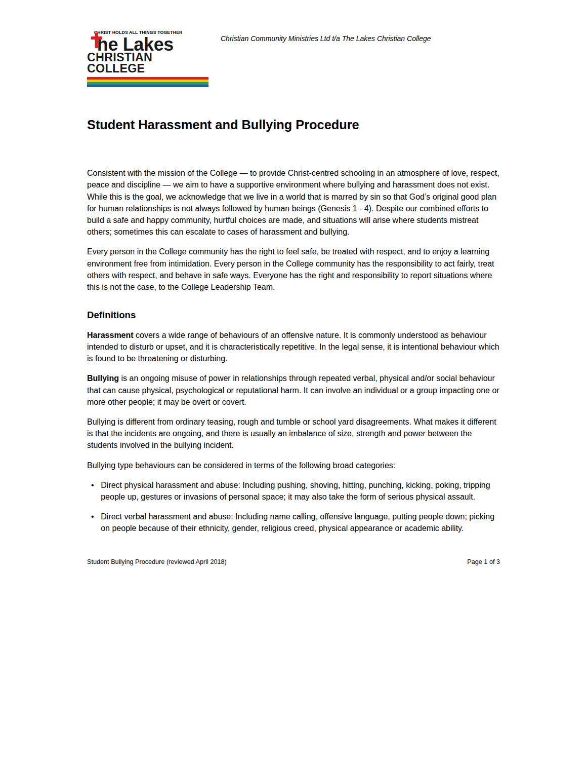CHRIST HOLDS ALL THINGS TOGETHER
✝ he Lakes CHRISTIAN COLLEGE
Christian Community Ministries Ltd t/a The Lakes Christian College
Student Harassment and Bullying Procedure
Consistent with the mission of the College — to provide Christ-centred schooling in an atmosphere of love, respect, peace and discipline — we aim to have a supportive environment where bullying and harassment does not exist. While this is the goal, we acknowledge that we live in a world that is marred by sin so that God’s original good plan for human relationships is not always followed by human beings (Genesis 1 - 4). Despite our combined efforts to build a safe and happy community, hurtful choices are made, and situations will arise where students mistreat others; sometimes this can escalate to cases of harassment and bullying.
Every person in the College community has the right to feel safe, be treated with respect, and to enjoy a learning environment free from intimidation. Every person in the College community has the responsibility to act fairly, treat others with respect, and behave in safe ways. Everyone has the right and responsibility to report situations where this is not the case, to the College Leadership Team.
Definitions
Harassment covers a wide range of behaviours of an offensive nature. It is commonly understood as behaviour intended to disturb or upset, and it is characteristically repetitive. In the legal sense, it is intentional behaviour which is found to be threatening or disturbing.
Bullying is an ongoing misuse of power in relationships through repeated verbal, physical and/or social behaviour that can cause physical, psychological or reputational harm. It can involve an individual or a group impacting one or more other people; it may be overt or covert.
Bullying is different from ordinary teasing, rough and tumble or school yard disagreements. What makes it different is that the incidents are ongoing, and there is usually an imbalance of size, strength and power between the students involved in the bullying incident.
Bullying type behaviours can be considered in terms of the following broad categories:
Direct physical harassment and abuse: Including pushing, shoving, hitting, punching, kicking, poking, tripping people up, gestures or invasions of personal space; it may also take the form of serious physical assault.
Direct verbal harassment and abuse: Including name calling, offensive language, putting people down; picking on people because of their ethnicity, gender, religious creed, physical appearance or academic ability.
Student Bullying Procedure (reviewed April 2018) Page 1 of 3